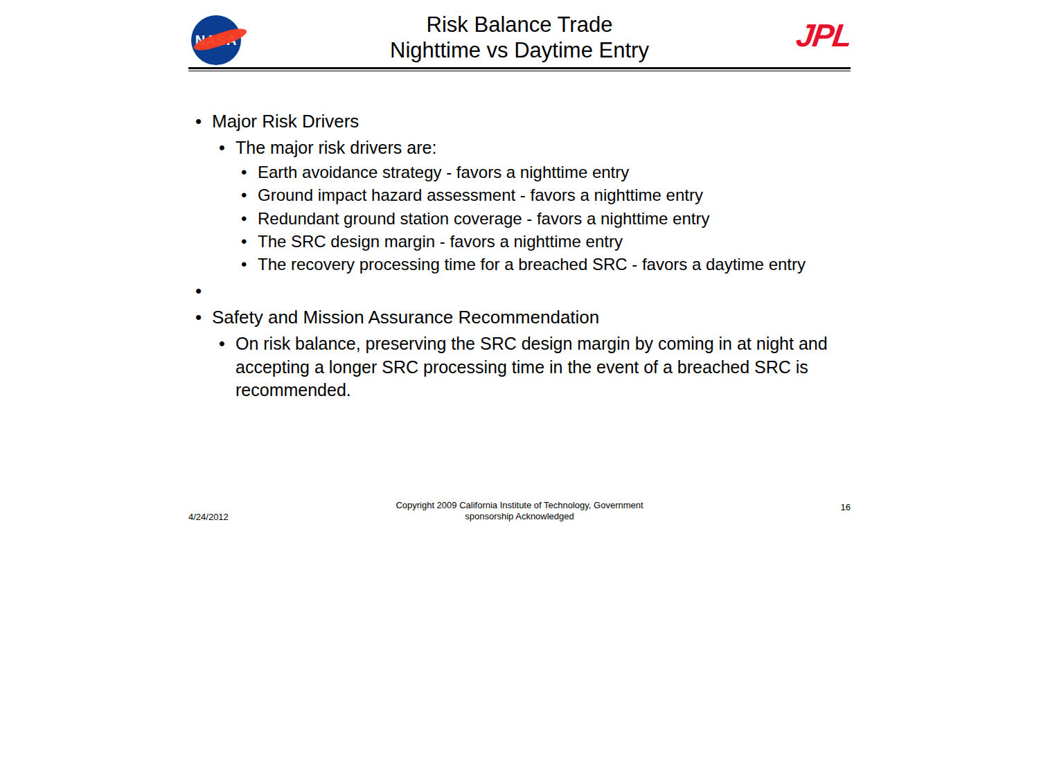NASA
JPL
Risk Balance Trade
Nighttime vs Daytime Entry
Major Risk Drivers
The major risk drivers are:
Earth avoidance strategy - favors a nighttime entry
Ground impact hazard assessment - favors a nighttime entry
Redundant ground station coverage - favors a nighttime entry
The SRC design margin - favors a nighttime entry
The recovery processing time for a breached SRC - favors a daytime entry
Safety and Mission Assurance Recommendation
On risk balance, preserving the SRC design margin by coming in at night and accepting a longer SRC processing time in the event of a breached SRC is recommended.
4/24/2012
Copyright 2009 California Institute of Technology, Government
sponsorship Acknowledged
16